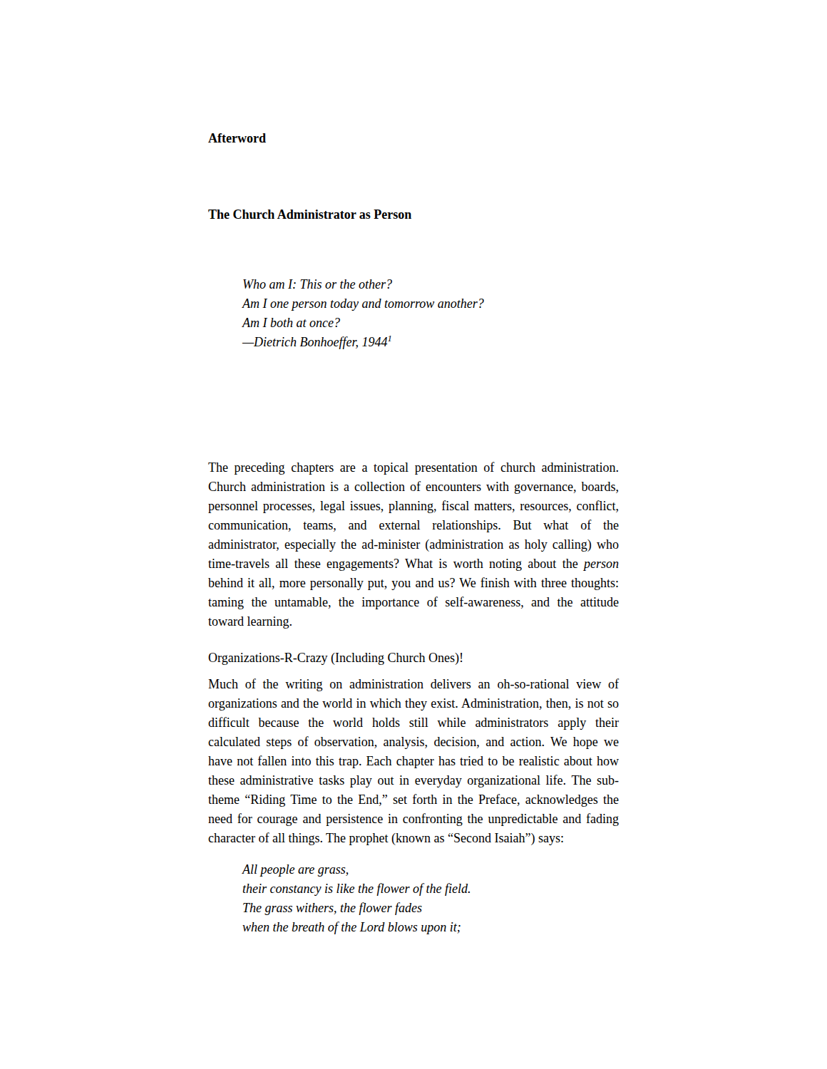Afterword
The Church Administrator as Person
Who am I: This or the other?
Am I one person today and tomorrow another?
Am I both at once?
—Dietrich Bonhoeffer, 19441
The preceding chapters are a topical presentation of church administration. Church administration is a collection of encounters with governance, boards, personnel processes, legal issues, planning, fiscal matters, resources, conflict, communication, teams, and external relationships. But what of the administrator, especially the ad-minister (administration as holy calling) who time-travels all these engagements? What is worth noting about the person behind it all, more personally put, you and us? We finish with three thoughts: taming the untamable, the importance of self-awareness, and the attitude toward learning.
Organizations-R-Crazy (Including Church Ones)!
Much of the writing on administration delivers an oh-so-rational view of organizations and the world in which they exist. Administration, then, is not so difficult because the world holds still while administrators apply their calculated steps of observation, analysis, decision, and action. We hope we have not fallen into this trap. Each chapter has tried to be realistic about how these administrative tasks play out in everyday organizational life. The sub-theme “Riding Time to the End,” set forth in the Preface, acknowledges the need for courage and persistence in confronting the unpredictable and fading character of all things. The prophet (known as “Second Isaiah”) says:
All people are grass,
their constancy is like the flower of the field.
The grass withers, the flower fades
when the breath of the Lord blows upon it;